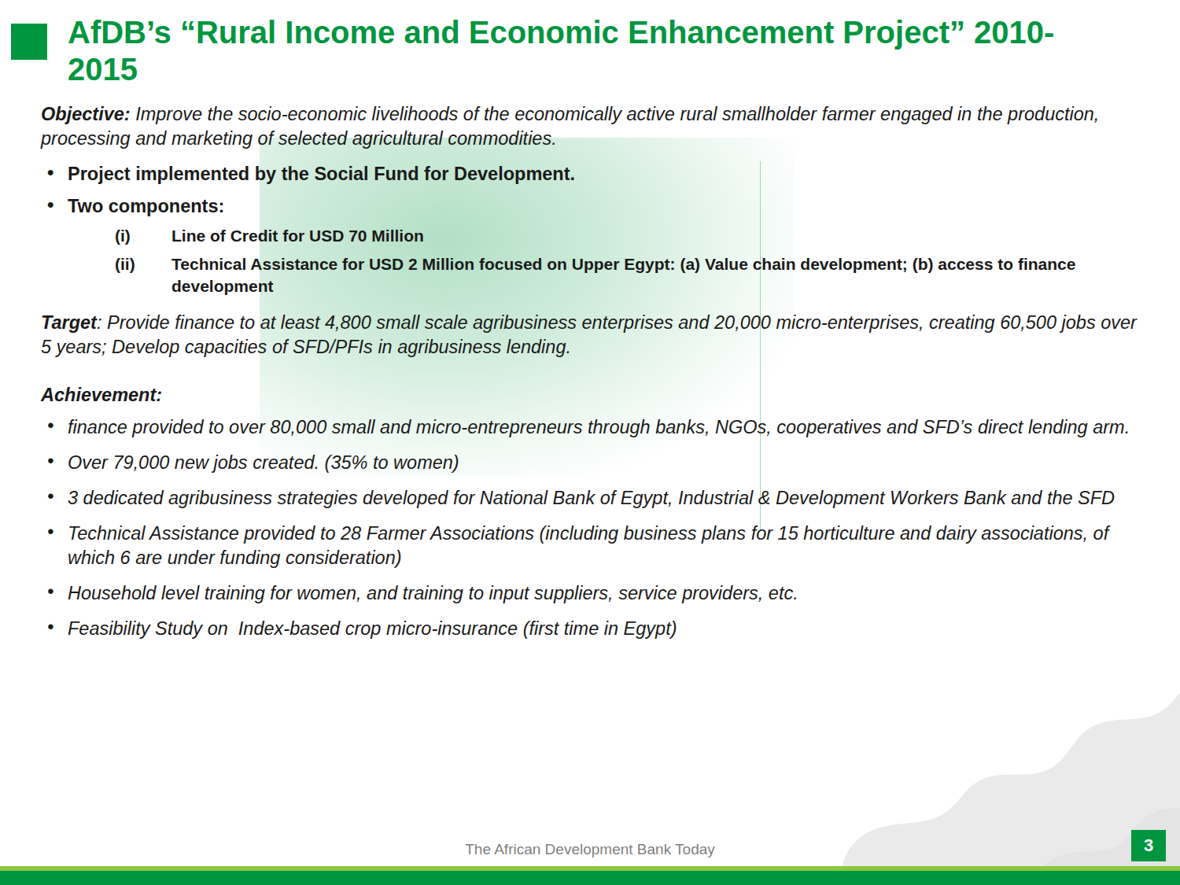AfDB’s “Rural Income and Economic Enhancement Project” 2010-2015
Objective: Improve the socio-economic livelihoods of the economically active rural smallholder farmer engaged in the production, processing and marketing of selected agricultural commodities.
Project implemented by the Social Fund for Development.
Two components:
(i) Line of Credit for USD 70 Million
(ii) Technical Assistance for USD 2 Million focused on Upper Egypt: (a) Value chain development; (b) access to finance development
Target: Provide finance to at least 4,800 small scale agribusiness enterprises and 20,000 micro-enterprises, creating 60,500 jobs over 5 years; Develop capacities of SFD/PFIs in agribusiness lending.
Achievement:
finance provided to over 80,000 small and micro-entrepreneurs through banks, NGOs, cooperatives and SFD’s direct lending arm.
Over 79,000 new jobs created. (35% to women)
3 dedicated agribusiness strategies developed for National Bank of Egypt, Industrial & Development Workers Bank and the SFD
Technical Assistance provided to 28 Farmer Associations (including business plans for 15 horticulture and dairy associations, of which 6 are under funding consideration)
Household level training for women, and training to input suppliers, service providers, etc.
Feasibility Study on Index-based crop micro-insurance (first time in Egypt)
The African Development Bank Today
3